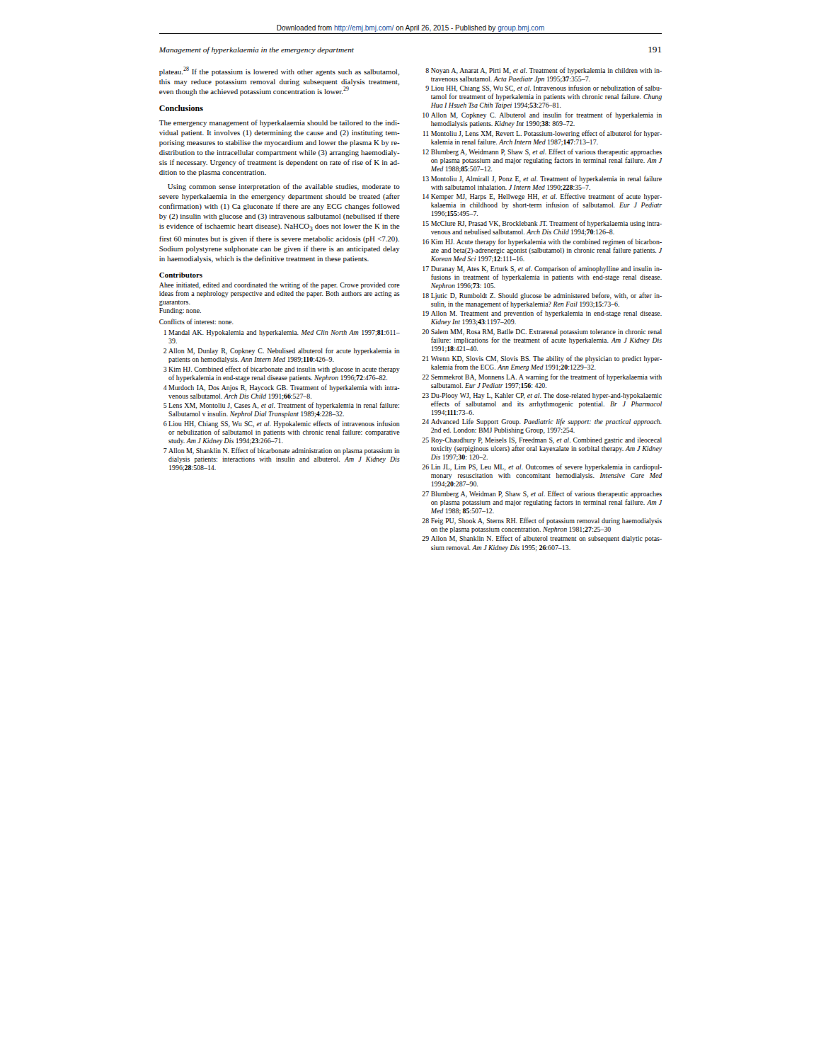Downloaded from http://emj.bmj.com/ on April 26, 2015 - Published by group.bmj.com
Management of hyperkalaemia in the emergency department 191
plateau.28 If the potassium is lowered with other agents such as salbutamol, this may reduce potassium removal during subsequent dialysis treatment, even though the achieved potassium concentration is lower.29
Conclusions
The emergency management of hyperkalaemia should be tailored to the individual patient. It involves (1) determining the cause and (2) instituting temporising measures to stabilise the myocardium and lower the plasma K by redistribution to the intracellular compartment while (3) arranging haemodialysis if necessary. Urgency of treatment is dependent on rate of rise of K in addition to the plasma concentration.
Using common sense interpretation of the available studies, moderate to severe hyperkalaemia in the emergency department should be treated (after confirmation) with (1) Ca gluconate if there are any ECG changes followed by (2) insulin with glucose and (3) intravenous salbutamol (nebulised if there is evidence of ischaemic heart disease). NaHCO3 does not lower the K in the first 60 minutes but is given if there is severe metabolic acidosis (pH <7.20). Sodium polystyrene sulphonate can be given if there is an anticipated delay in haemodialysis, which is the definitive treatment in these patients.
Contributors
Ahee initiated, edited and coordinated the writing of the paper. Crowe provided core ideas from a nephrology perspective and edited the paper. Both authors are acting as guarantors.
Funding: none.
Conflicts of interest: none.
Mandal AK. Hypokalemia and hyperkalemia. Med Clin North Am 1997;81:611–39.
Allon M, Dunlay R, Copkney C. Nebulised albuterol for acute hyperkalemia in patients on hemodialysis. Ann Intern Med 1989;110:426–9.
Kim HJ. Combined effect of bicarbonate and insulin with glucose in acute therapy of hyperkalemia in end-stage renal disease patients. Nephron 1996;72:476–82.
Murdoch IA, Dos Anjos R, Haycock GB. Treatment of hyperkalemia with intravenous salbutamol. Arch Dis Child 1991;66:527–8.
Lens XM, Montoliu J, Cases A, et al. Treatment of hyperkalemia in renal failure: Salbutamol v insulin. Nephrol Dial Transplant 1989;4:228–32.
Liou HH, Chiang SS, Wu SC, et al. Hypokalemic effects of intravenous infusion or nebulization of salbutamol in patients with chronic renal failure: comparative study. Am J Kidney Dis 1994;23:266–71.
Allon M, Shanklin N. Effect of bicarbonate administration on plasma potassium in dialysis patients: interactions with insulin and albuterol. Am J Kidney Dis 1996;28:508–14.
Noyan A, Anarat A, Pirti M, et al. Treatment of hyperkalemia in children with intravenous salbutamol. Acta Paediatr Jpn 1995;37:355–7.
Liou HH, Chiang SS, Wu SC, et al. Intravenous infusion or nebulization of salbutamol for treatment of hyperkalemia in patients with chronic renal failure. Chung Hua I Hsueh Tsa Chih Taipei 1994;53:276–81.
Allon M, Copkney C. Albuterol and insulin for treatment of hyperkalemia in hemodialysis patients. Kidney Int 1990;38: 869–72.
Montoliu J, Lens XM, Revert L. Potassium-lowering effect of albuterol for hyperkalemia in renal failure. Arch Intern Med 1987;147:713–17.
Blumberg A, Weidmann P, Shaw S, et al. Effect of various therapeutic approaches on plasma potassium and major regulating factors in terminal renal failure. Am J Med 1988;85:507–12.
Montoliu J, Almirall J, Ponz E, et al. Treatment of hyperkalemia in renal failure with salbutamol inhalation. J Intern Med 1990;228:35–7.
Kemper MJ, Harps E, Hellwege HH, et al. Effective treatment of acute hyperkalaemia in childhood by short-term infusion of salbutamol. Eur J Pediatr 1996;155:495–7.
McClure RJ, Prasad VK, Brocklebank JT. Treatment of hyperkalaemia using intravenous and nebulised salbutamol. Arch Dis Child 1994;70:126–8.
Kim HJ. Acute therapy for hyperkalemia with the combined regimen of bicarbonate and beta(2)-adrenergic agonist (salbutamol) in chronic renal failure patients. J Korean Med Sci 1997;12:111–16.
Duranay M, Ates K, Erturk S, et al. Comparison of aminophylline and insulin infusions in treatment of hyperkalemia in patients with end-stage renal disease. Nephron 1996;73: 105.
Ljutic D, Rumboldt Z. Should glucose be administered before, with, or after insulin, in the management of hyperkalemia? Ren Fail 1993;15:73–6.
Allon M. Treatment and prevention of hyperkalemia in end-stage renal disease. Kidney Int 1993;43:1197–209.
Salem MM, Rosa RM, Batlle DC. Extrarenal potassium tolerance in chronic renal failure: implications for the treatment of acute hyperkalemia. Am J Kidney Dis 1991;18:421–40.
Wrenn KD, Slovis CM, Slovis BS. The ability of the physician to predict hyperkalemia from the ECG. Ann Emerg Med 1991;20:1229–32.
Semmekrot BA, Monnens LA. A warning for the treatment of hyperkalaemia with salbutamol. Eur J Pediatr 1997;156: 420.
Du-Plooy WJ, Hay L, Kahler CP, et al. The dose-related hyper-and-hypokalaemic effects of salbutamol and its arrhythmogenic potential. Br J Pharmacol 1994;111:73–6.
Advanced Life Support Group. Paediatric life support: the practical approach. 2nd ed. London: BMJ Publishing Group, 1997:254.
Roy-Chaudhury P, Meisels IS, Freedman S, et al. Combined gastric and ileocecal toxicity (serpiginous ulcers) after oral kayexalate in sorbital therapy. Am J Kidney Dis 1997;30: 120–2.
Lin JL, Lim PS, Leu ML, et al. Outcomes of severe hyperkalemia in cardiopulmonary resuscitation with concomitant hemodialysis. Intensive Care Med 1994;20:287–90.
Blumberg A, Weidman P, Shaw S, et al. Effect of various therapeutic approaches on plasma potassium and major regulating factors in terminal renal failure. Am J Med 1988; 85:507–12.
Feig PU, Shook A, Sterns RH. Effect of potassium removal during haemodialysis on the plasma potassium concentration. Nephron 1981;27:25–30
Allon M, Shanklin N. Effect of albuterol treatment on subsequent dialytic potassium removal. Am J Kidney Dis 1995; 26:607–13.